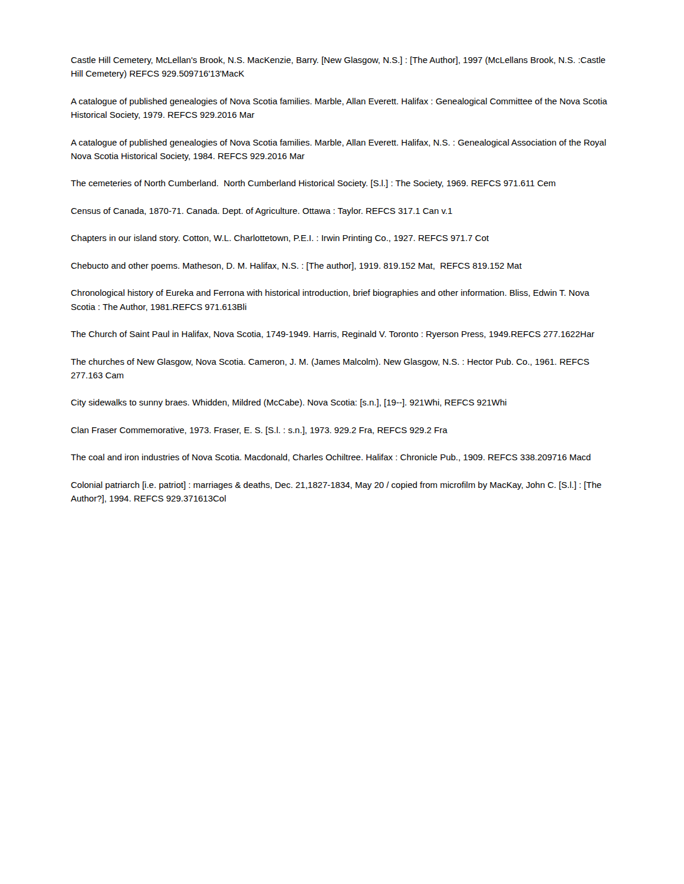Castle Hill Cemetery, McLellan's Brook, N.S. MacKenzie, Barry. [New Glasgow, N.S.] : [The Author], 1997 (McLellans Brook, N.S. :Castle Hill Cemetery) REFCS 929.509716'13'MacK
A catalogue of published genealogies of Nova Scotia families. Marble, Allan Everett. Halifax : Genealogical Committee of the Nova Scotia Historical Society, 1979. REFCS 929.2016 Mar
A catalogue of published genealogies of Nova Scotia families. Marble, Allan Everett. Halifax, N.S. : Genealogical Association of the Royal Nova Scotia Historical Society, 1984. REFCS 929.2016 Mar
The cemeteries of North Cumberland. North Cumberland Historical Society. [S.l.] : The Society, 1969. REFCS 971.611 Cem
Census of Canada, 1870-71. Canada. Dept. of Agriculture. Ottawa : Taylor. REFCS 317.1 Can v.1
Chapters in our island story. Cotton, W.L. Charlottetown, P.E.I. : Irwin Printing Co., 1927. REFCS 971.7 Cot
Chebucto and other poems. Matheson, D. M. Halifax, N.S. : [The author], 1919. 819.152 Mat, REFCS 819.152 Mat
Chronological history of Eureka and Ferrona with historical introduction, brief biographies and other information. Bliss, Edwin T. Nova Scotia : The Author, 1981.REFCS 971.613Bli
The Church of Saint Paul in Halifax, Nova Scotia, 1749-1949. Harris, Reginald V. Toronto : Ryerson Press, 1949.REFCS 277.1622Har
The churches of New Glasgow, Nova Scotia. Cameron, J. M. (James Malcolm). New Glasgow, N.S. : Hector Pub. Co., 1961. REFCS 277.163 Cam
City sidewalks to sunny braes. Whidden, Mildred (McCabe). Nova Scotia: [s.n.], [19--]. 921Whi, REFCS 921Whi
Clan Fraser Commemorative, 1973. Fraser, E. S. [S.l. : s.n.], 1973. 929.2 Fra, REFCS 929.2 Fra
The coal and iron industries of Nova Scotia. Macdonald, Charles Ochiltree. Halifax : Chronicle Pub., 1909. REFCS 338.209716 Macd
Colonial patriarch [i.e. patriot] : marriages & deaths, Dec. 21,1827-1834, May 20 / copied from microfilm by MacKay, John C. [S.l.] : [The Author?], 1994. REFCS 929.371613Col